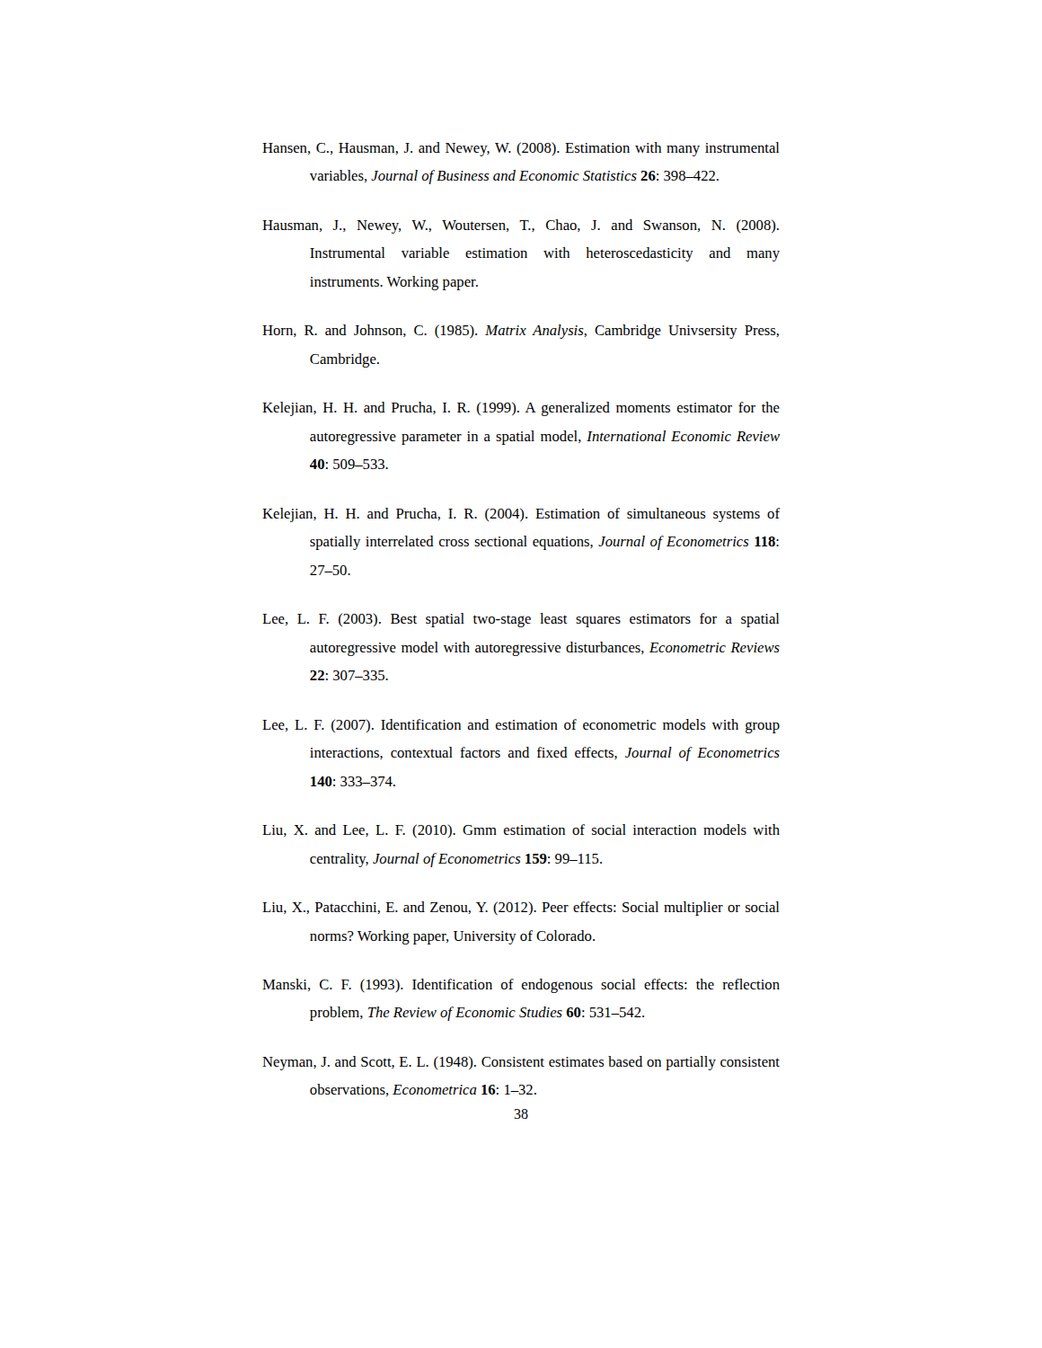Hansen, C., Hausman, J. and Newey, W. (2008). Estimation with many instrumental variables, Journal of Business and Economic Statistics 26: 398–422.
Hausman, J., Newey, W., Woutersen, T., Chao, J. and Swanson, N. (2008). Instrumental variable estimation with heteroscedasticity and many instruments. Working paper.
Horn, R. and Johnson, C. (1985). Matrix Analysis, Cambridge Univsersity Press, Cambridge.
Kelejian, H. H. and Prucha, I. R. (1999). A generalized moments estimator for the autoregressive parameter in a spatial model, International Economic Review 40: 509–533.
Kelejian, H. H. and Prucha, I. R. (2004). Estimation of simultaneous systems of spatially interrelated cross sectional equations, Journal of Econometrics 118: 27–50.
Lee, L. F. (2003). Best spatial two-stage least squares estimators for a spatial autoregressive model with autoregressive disturbances, Econometric Reviews 22: 307–335.
Lee, L. F. (2007). Identification and estimation of econometric models with group interactions, contextual factors and fixed effects, Journal of Econometrics 140: 333–374.
Liu, X. and Lee, L. F. (2010). Gmm estimation of social interaction models with centrality, Journal of Econometrics 159: 99–115.
Liu, X., Patacchini, E. and Zenou, Y. (2012). Peer effects: Social multiplier or social norms? Working paper, University of Colorado.
Manski, C. F. (1993). Identification of endogenous social effects: the reflection problem, The Review of Economic Studies 60: 531–542.
Neyman, J. and Scott, E. L. (1948). Consistent estimates based on partially consistent observations, Econometrica 16: 1–32.
38